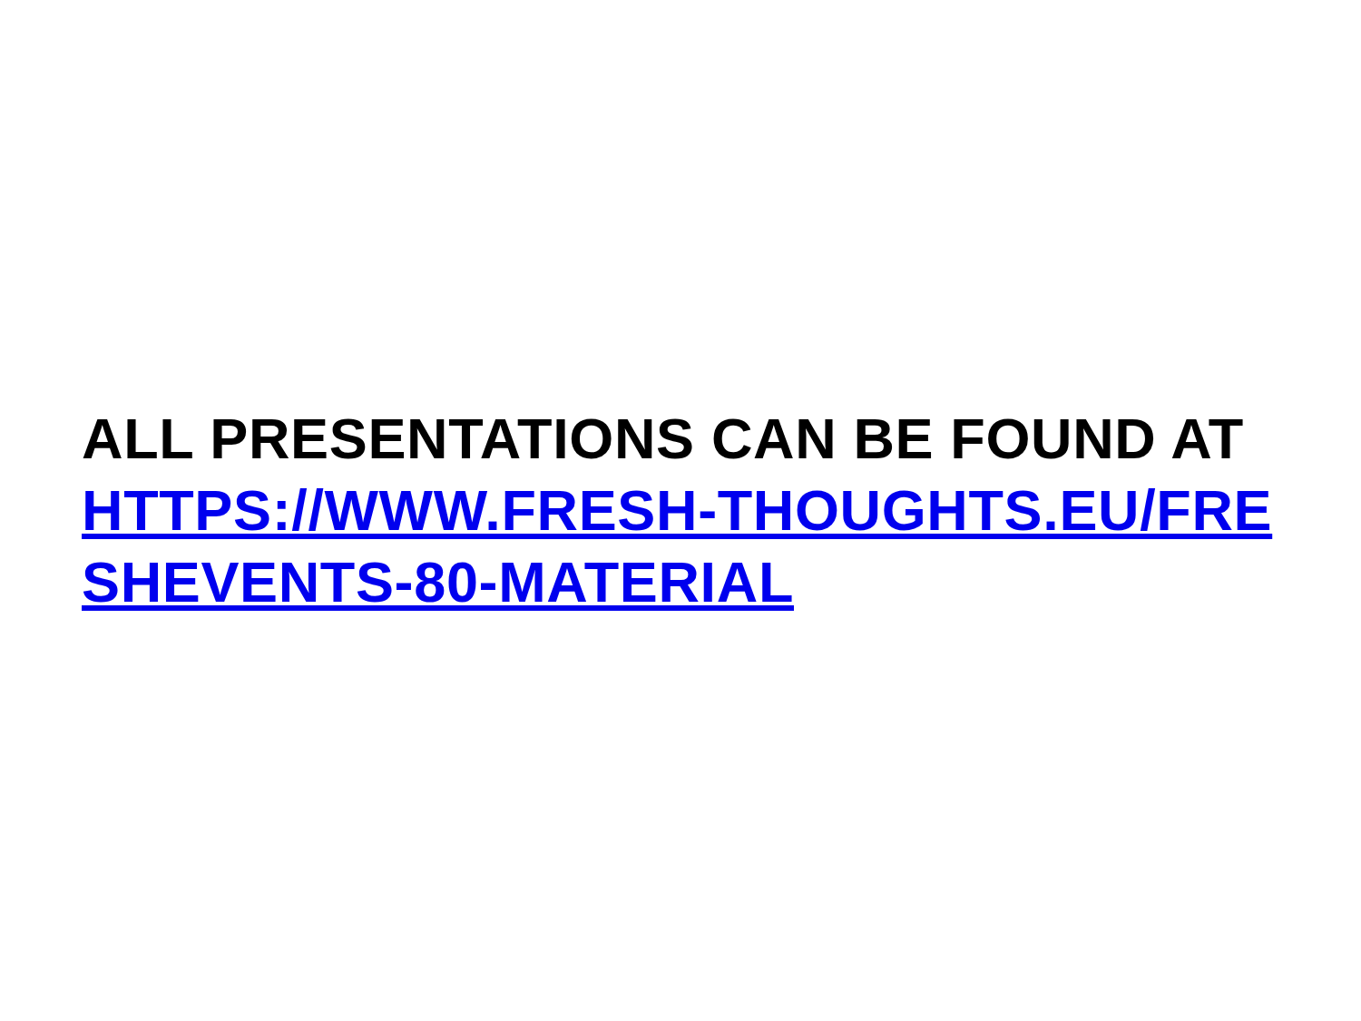All presentations can be found at https://www.fresh-thoughts.eu/freshevents-80-material